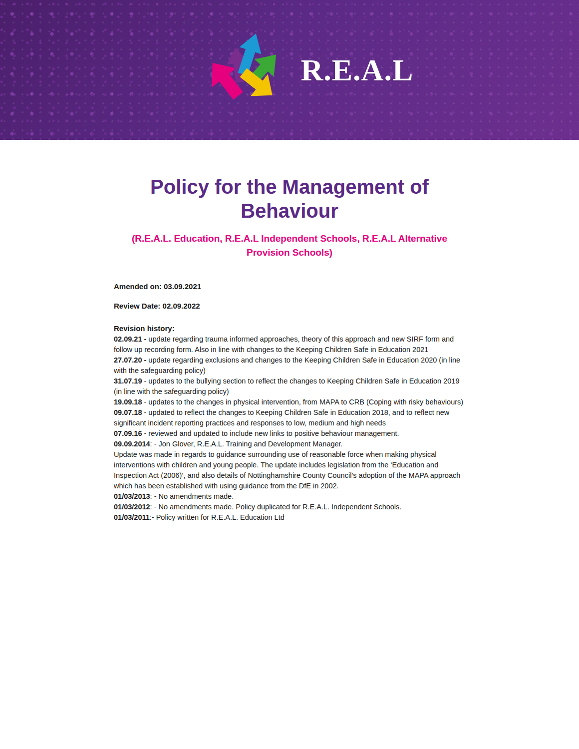R.E.A.L
Policy for the Management of Behaviour
(R.E.A.L. Education, R.E.A.L Independent Schools, R.E.A.L Alternative Provision Schools)
Amended on: 03.09.2021
Review Date: 02.09.2022
Revision history:
02.09.21 - update regarding trauma informed approaches, theory of this approach and new SIRF form and follow up recording form. Also in line with changes to the Keeping Children Safe in Education 2021
27.07.20 - update regarding exclusions and changes to the Keeping Children Safe in Education 2020 (in line with the safeguarding policy)
31.07.19 - updates to the bullying section to reflect the changes to Keeping Children Safe in Education 2019 (in line with the safeguarding policy)
19.09.18 - updates to the changes in physical intervention, from MAPA to CRB (Coping with risky behaviours)
09.07.18 - updated to reflect the changes to Keeping Children Safe in Education 2018, and to reflect new significant incident reporting practices and responses to low, medium and high needs
07.09.16 - reviewed and updated to include new links to positive behaviour management.
09.09.2014: - Jon Glover, R.E.A.L. Training and Development Manager.
Update was made in regards to guidance surrounding use of reasonable force when making physical interventions with children and young people. The update includes legislation from the ‘Education and Inspection Act (2006)’, and also details of Nottinghamshire County Council’s adoption of the MAPA approach which has been established with using guidance from the DfE in 2002.
01/03/2013: - No amendments made.
01/03/2012: - No amendments made. Policy duplicated for R.E.A.L. Independent Schools.
01/03/2011:- Policy written for R.E.A.L. Education Ltd